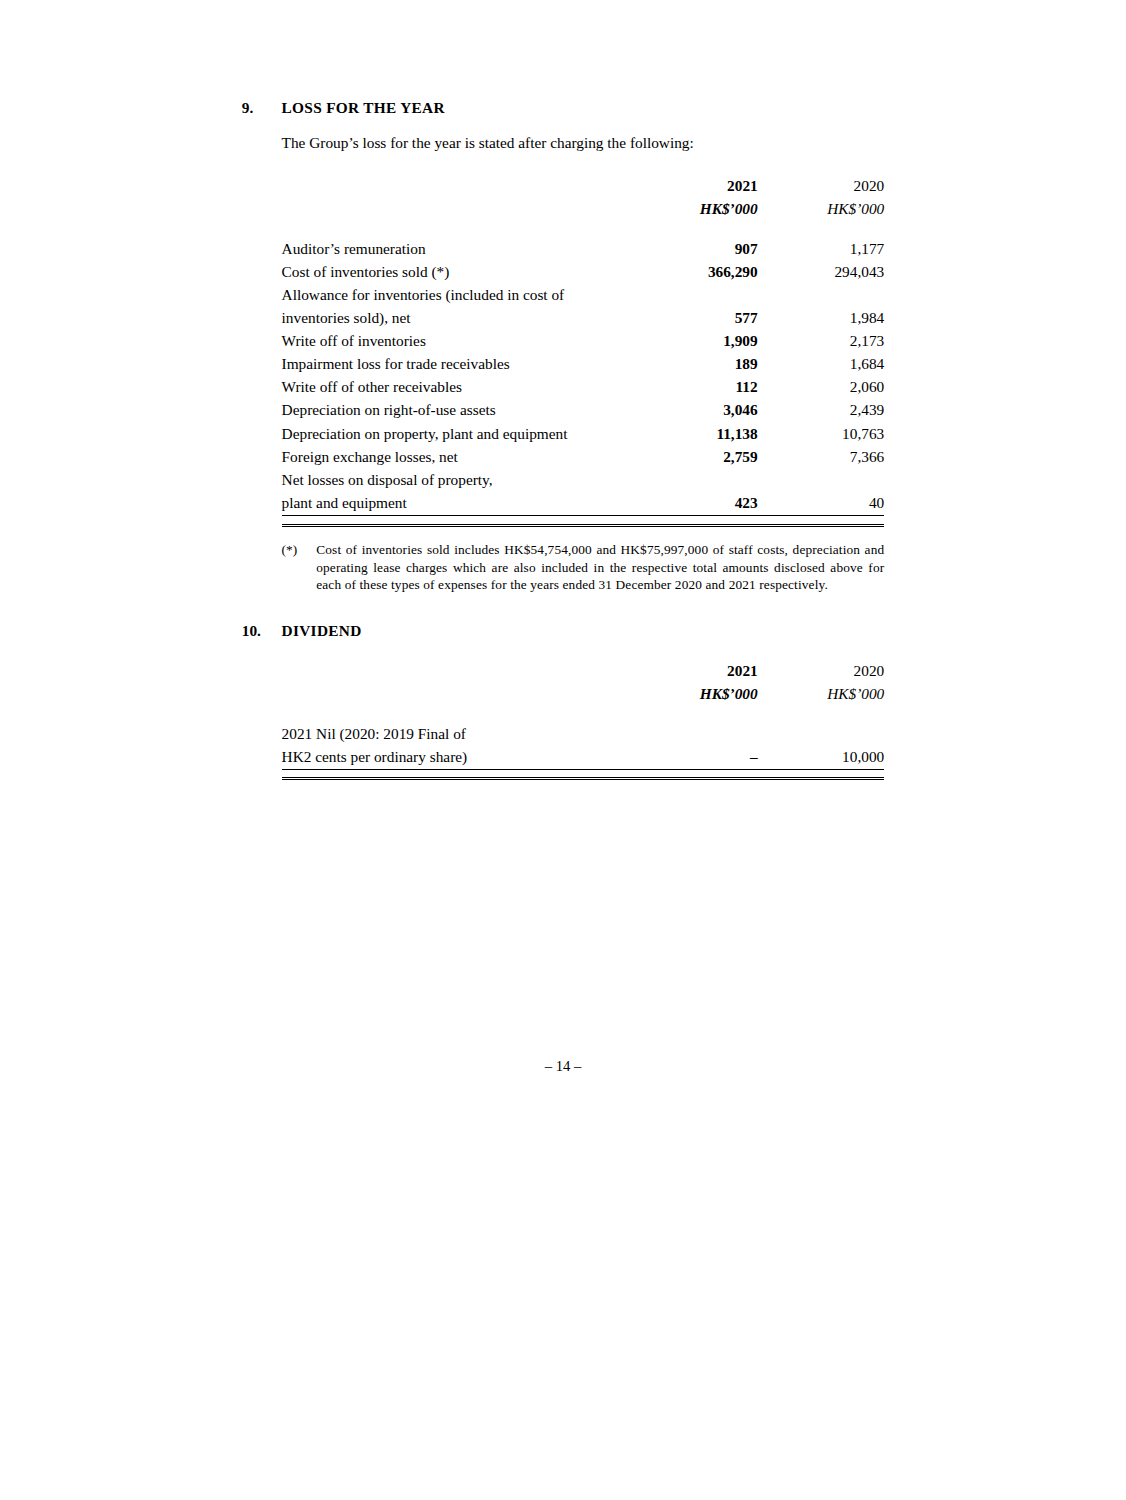9.
LOSS FOR THE YEAR
The Group’s loss for the year is stated after charging the following:
| | 2021 | 2020 |
| | HK$’000 | HK$’000 |
| Auditor’s remuneration | 907 | 1,177 |
| Cost of inventories sold (*) | 366,290 | 294,043 |
| Allowance for inventories (included in cost of | | |
| inventories sold), net | 577 | 1,984 |
| Write off of inventories | 1,909 | 2,173 |
| Impairment loss for trade receivables | 189 | 1,684 |
| Write off of other receivables | 112 | 2,060 |
| Depreciation on right-of-use assets | 3,046 | 2,439 |
| Depreciation on property, plant and equipment | 11,138 | 10,763 |
| Foreign exchange losses, net | 2,759 | 7,366 |
| Net losses on disposal of property, | | |
| plant and equipment | 423 | 40 |
(*)
Cost of inventories sold includes HK$54,754,000 and HK$75,997,000 of staff costs, depreciation and operating lease charges which are also included in the respective total amounts disclosed above for each of these types of expenses for the years ended 31 December 2020 and 2021 respectively.
10.
DIVIDEND
| | 2021 | 2020 |
| | HK$’000 | HK$’000 |
| 2021 Nil (2020: 2019 Final of | | |
| HK2 cents per ordinary share) | – | 10,000 |
– 14 –